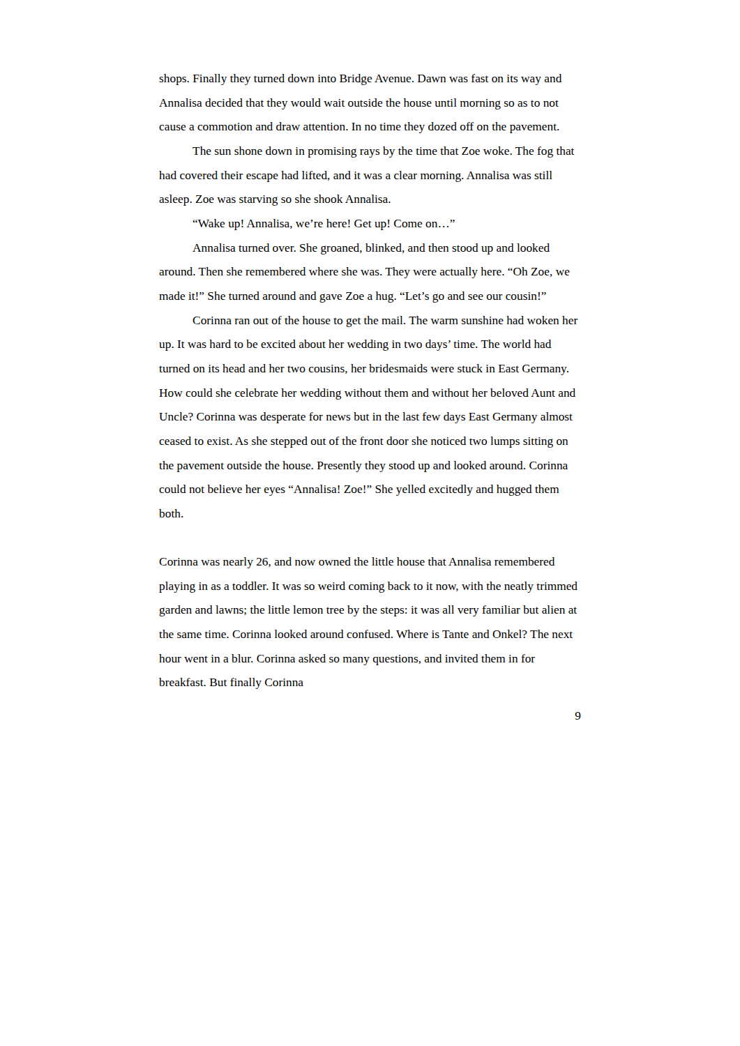shops. Finally they turned down into Bridge Avenue. Dawn was fast on its way and Annalisa decided that they would wait outside the house until morning so as to not cause a commotion and draw attention. In no time they dozed off on the pavement.
The sun shone down in promising rays by the time that Zoe woke. The fog that had covered their escape had lifted, and it was a clear morning. Annalisa was still asleep. Zoe was starving so she shook Annalisa.
“Wake up! Annalisa, we’re here! Get up! Come on…”
Annalisa turned over. She groaned, blinked, and then stood up and looked around. Then she remembered where she was. They were actually here. “Oh Zoe, we made it!” She turned around and gave Zoe a hug. “Let’s go and see our cousin!”
Corinna ran out of the house to get the mail. The warm sunshine had woken her up. It was hard to be excited about her wedding in two days’ time. The world had turned on its head and her two cousins, her bridesmaids were stuck in East Germany. How could she celebrate her wedding without them and without her beloved Aunt and Uncle? Corinna was desperate for news but in the last few days East Germany almost ceased to exist. As she stepped out of the front door she noticed two lumps sitting on the pavement outside the house. Presently they stood up and looked around. Corinna could not believe her eyes “Annalisa! Zoe!” She yelled excitedly and hugged them both.
Corinna was nearly 26, and now owned the little house that Annalisa remembered playing in as a toddler. It was so weird coming back to it now, with the neatly trimmed garden and lawns; the little lemon tree by the steps: it was all very familiar but alien at the same time. Corinna looked around confused. Where is Tante and Onkel? The next hour went in a blur. Corinna asked so many questions, and invited them in for breakfast. But finally Corinna
9